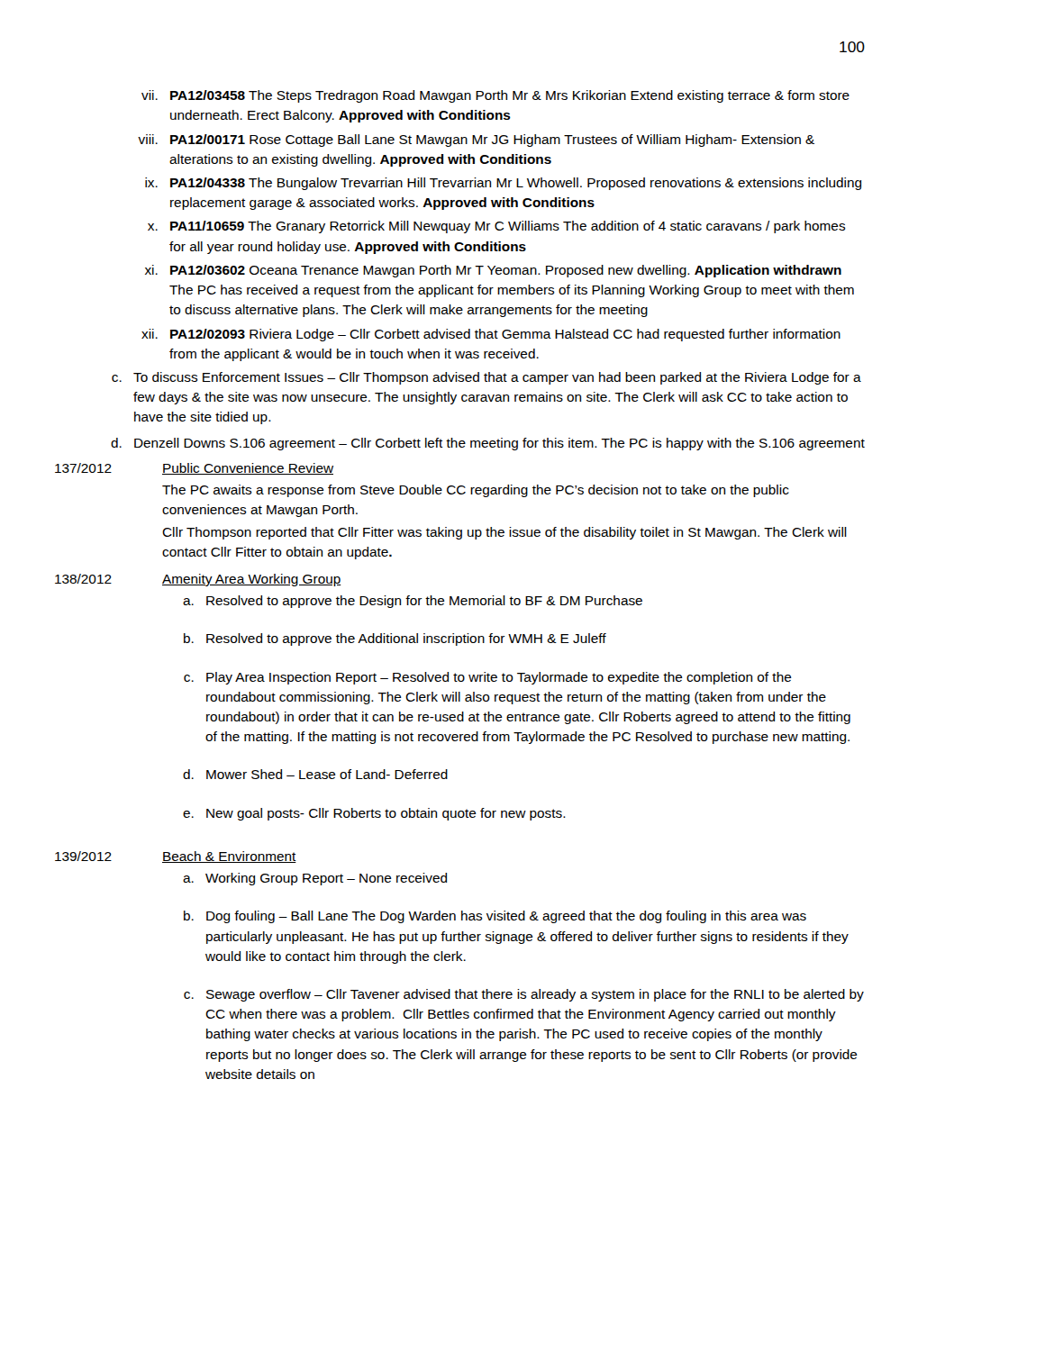100
PA12/03458 The Steps Tredragon Road Mawgan Porth Mr & Mrs Krikorian Extend existing terrace & form store underneath. Erect Balcony. Approved with Conditions
PA12/00171 Rose Cottage Ball Lane St Mawgan Mr JG Higham Trustees of William Higham- Extension & alterations to an existing dwelling. Approved with Conditions
PA12/04338 The Bungalow Trevarrian Hill Trevarrian Mr L Whowell. Proposed renovations & extensions including replacement garage & associated works. Approved with Conditions
PA11/10659 The Granary Retorrick Mill Newquay Mr C Williams The addition of 4 static caravans / park homes for all year round holiday use. Approved with Conditions
PA12/03602 Oceana Trenance Mawgan Porth Mr T Yeoman. Proposed new dwelling. Application withdrawn The PC has received a request from the applicant for members of its Planning Working Group to meet with them to discuss alternative plans. The Clerk will make arrangements for the meeting
PA12/02093 Riviera Lodge – Cllr Corbett advised that Gemma Halstead CC had requested further information from the applicant & would be in touch when it was received.
To discuss Enforcement Issues – Cllr Thompson advised that a camper van had been parked at the Riviera Lodge for a few days & the site was now unsecure. The unsightly caravan remains on site. The Clerk will ask CC to take action to have the site tidied up.
Denzell Downs S.106 agreement – Cllr Corbett left the meeting for this item. The PC is happy with the S.106 agreement
137/2012
Public Convenience Review
The PC awaits a response from Steve Double CC regarding the PC’s decision not to take on the public conveniences at Mawgan Porth.
Cllr Thompson reported that Cllr Fitter was taking up the issue of the disability toilet in St Mawgan. The Clerk will contact Cllr Fitter to obtain an update.
138/2012
Amenity Area Working Group
Resolved to approve the Design for the Memorial to BF & DM Purchase
Resolved to approve the Additional inscription for WMH & E Juleff
Play Area Inspection Report – Resolved to write to Taylormade to expedite the completion of the roundabout commissioning. The Clerk will also request the return of the matting (taken from under the roundabout) in order that it can be re-used at the entrance gate. Cllr Roberts agreed to attend to the fitting of the matting. If the matting is not recovered from Taylormade the PC Resolved to purchase new matting.
Mower Shed – Lease of Land- Deferred
New goal posts- Cllr Roberts to obtain quote for new posts.
139/2012
Beach & Environment
Working Group Report – None received
Dog fouling – Ball Lane The Dog Warden has visited & agreed that the dog fouling in this area was particularly unpleasant. He has put up further signage & offered to deliver further signs to residents if they would like to contact him through the clerk.
Sewage overflow – Cllr Tavener advised that there is already a system in place for the RNLI to be alerted by CC when there was a problem. Cllr Bettles confirmed that the Environment Agency carried out monthly bathing water checks at various locations in the parish. The PC used to receive copies of the monthly reports but no longer does so. The Clerk will arrange for these reports to be sent to Cllr Roberts (or provide website details on